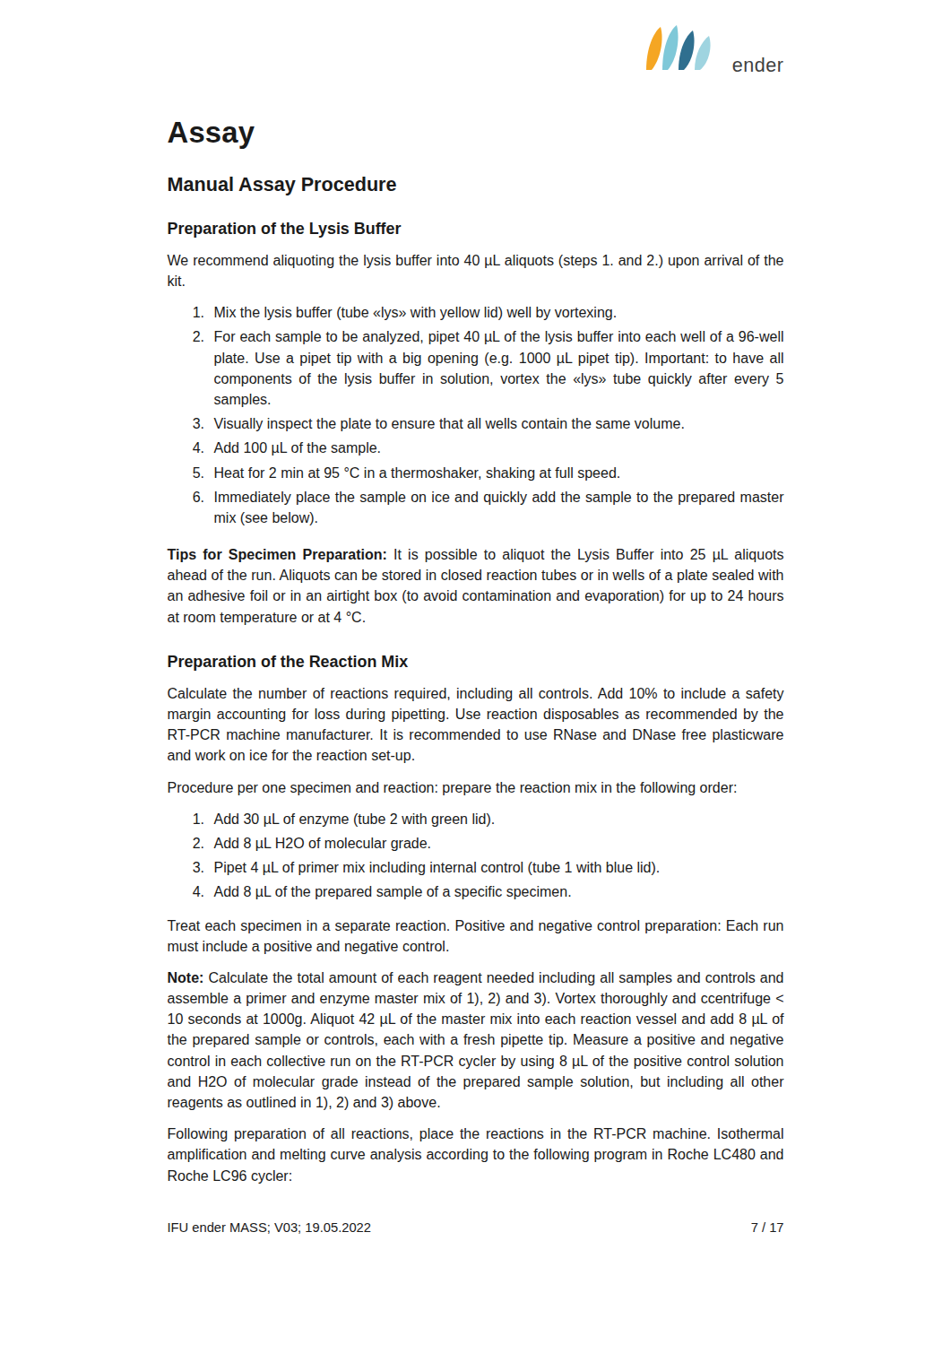ender
Assay
Manual Assay Procedure
Preparation of the Lysis Buffer
We recommend aliquoting the lysis buffer into 40 µL aliquots (steps 1. and 2.) upon arrival of the kit.
Mix the lysis buffer (tube «lys» with yellow lid) well by vortexing.
For each sample to be analyzed, pipet 40 µL of the lysis buffer into each well of a 96-well plate. Use a pipet tip with a big opening (e.g. 1000 µL pipet tip). Important: to have all components of the lysis buffer in solution, vortex the «lys» tube quickly after every 5 samples.
Visually inspect the plate to ensure that all wells contain the same volume.
Add 100 µL of the sample.
Heat for 2 min at 95 °C in a thermoshaker, shaking at full speed.
Immediately place the sample on ice and quickly add the sample to the prepared master mix (see below).
Tips for Specimen Preparation: It is possible to aliquot the Lysis Buffer into 25 µL aliquots ahead of the run. Aliquots can be stored in closed reaction tubes or in wells of a plate sealed with an adhesive foil or in an airtight box (to avoid contamination and evaporation) for up to 24 hours at room temperature or at 4 °C.
Preparation of the Reaction Mix
Calculate the number of reactions required, including all controls. Add 10% to include a safety margin accounting for loss during pipetting. Use reaction disposables as recommended by the RT-PCR machine manufacturer. It is recommended to use RNase and DNase free plasticware and work on ice for the reaction set-up.
Procedure per one specimen and reaction: prepare the reaction mix in the following order:
Add 30 µL of enzyme (tube 2 with green lid).
Add 8 µL H2O of molecular grade.
Pipet 4 µL of primer mix including internal control (tube 1 with blue lid).
Add 8 µL of the prepared sample of a specific specimen.
Treat each specimen in a separate reaction. Positive and negative control preparation: Each run must include a positive and negative control.
Note: Calculate the total amount of each reagent needed including all samples and controls and assemble a primer and enzyme master mix of 1), 2) and 3). Vortex thoroughly and ccentrifuge < 10 seconds at 1000g. Aliquot 42 µL of the master mix into each reaction vessel and add 8 µL of the prepared sample or controls, each with a fresh pipette tip. Measure a positive and negative control in each collective run on the RT-PCR cycler by using 8 µL of the positive control solution and H2O of molecular grade instead of the prepared sample solution, but including all other reagents as outlined in 1), 2) and 3) above.
Following preparation of all reactions, place the reactions in the RT-PCR machine. Isothermal amplification and melting curve analysis according to the following program in Roche LC480 and Roche LC96 cycler:
IFU ender MASS; V03; 19.05.2022 7 / 17